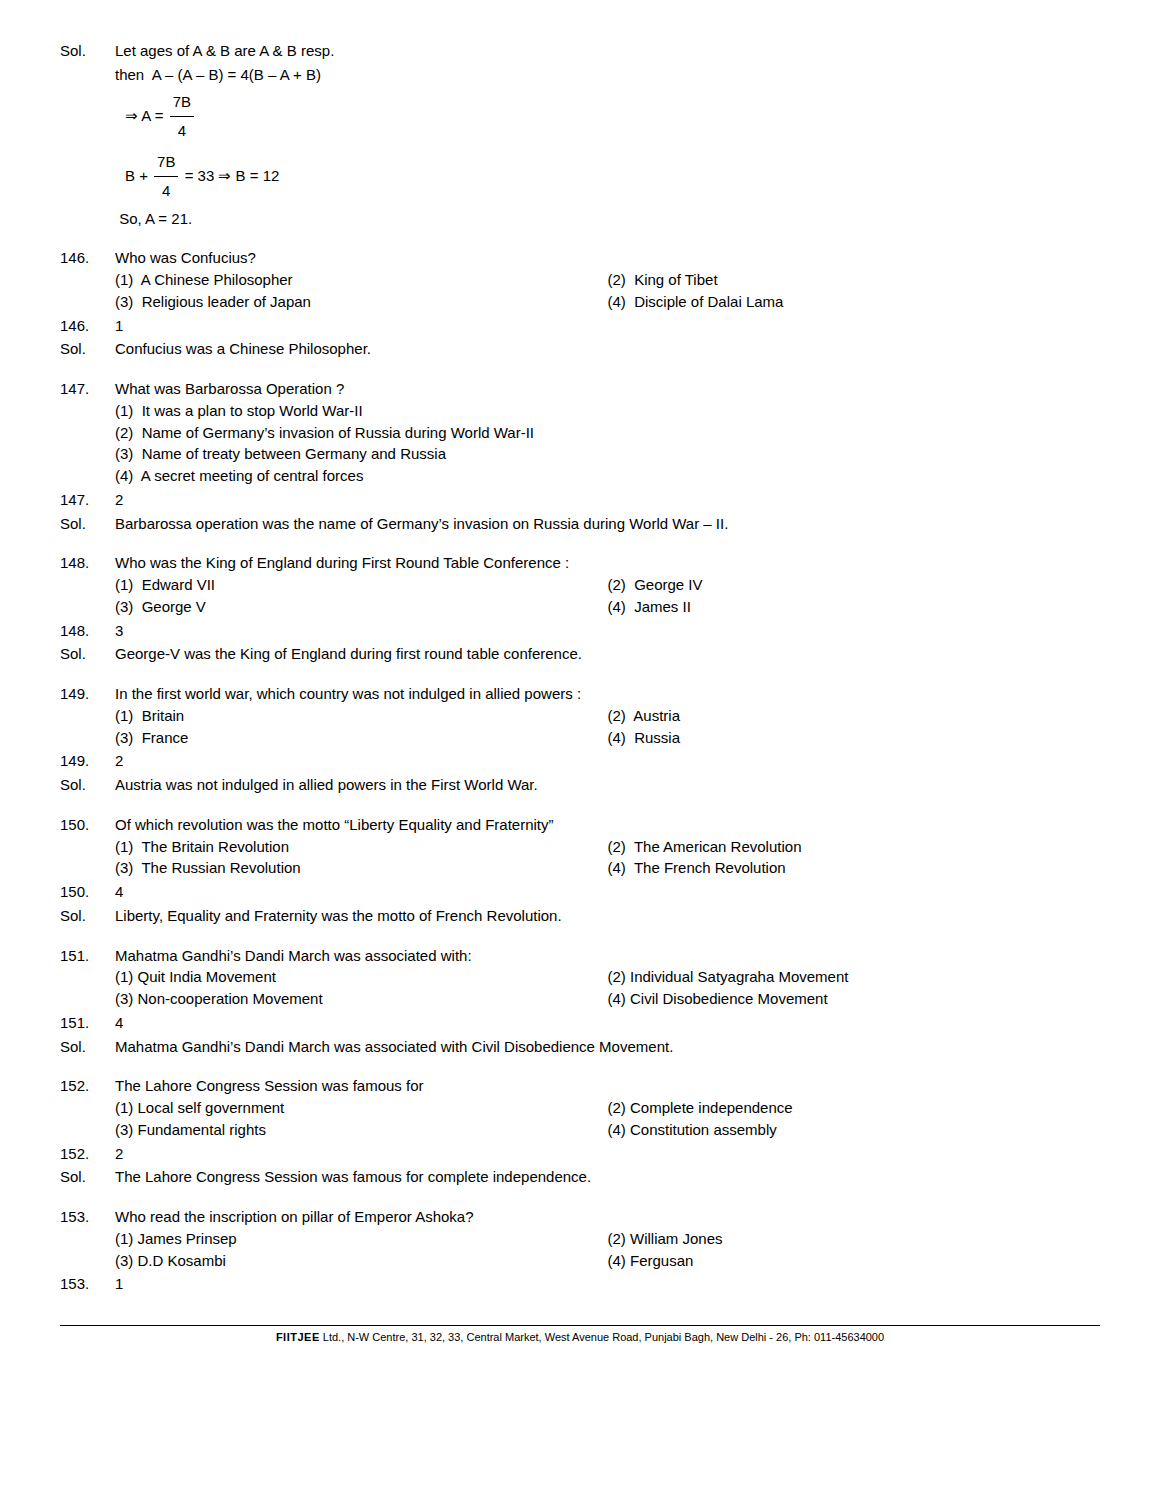Sol.
Let ages of A & B are A & B resp.
then A – (A – B) = 4(B – A + B)
⇒ A = 7B 4
B + 7B 4 = 33 ⇒ B = 12
So, A = 21.
146.
Who was Confucius?
(1) A Chinese Philosopher
(2) King of Tibet
(3) Religious leader of Japan
(4) Disciple of Dalai Lama
146.
1
Sol.
Confucius was a Chinese Philosopher.
147.
What was Barbarossa Operation ?
(1) It was a plan to stop World War-II
(2) Name of Germany’s invasion of Russia during World War-II
(3) Name of treaty between Germany and Russia
(4) A secret meeting of central forces
147.
2
Sol.
Barbarossa operation was the name of Germany’s invasion on Russia during World War – II.
148.
Who was the King of England during First Round Table Conference :
(1) Edward VII
(2) George IV
(3) George V
(4) James II
148.
3
Sol.
George-V was the King of England during first round table conference.
149.
In the first world war, which country was not indulged in allied powers :
(1) Britain
(2) Austria
(3) France
(4) Russia
149.
2
Sol.
Austria was not indulged in allied powers in the First World War.
150.
Of which revolution was the motto “Liberty Equality and Fraternity”
(1) The Britain Revolution
(2) The American Revolution
(3) The Russian Revolution
(4) The French Revolution
150.
4
Sol.
Liberty, Equality and Fraternity was the motto of French Revolution.
151.
Mahatma Gandhi’s Dandi March was associated with:
(1) Quit India Movement
(2) Individual Satyagraha Movement
(3) Non-cooperation Movement
(4) Civil Disobedience Movement
151.
4
Sol.
Mahatma Gandhi’s Dandi March was associated with Civil Disobedience Movement.
152.
The Lahore Congress Session was famous for
(1) Local self government
(2) Complete independence
(3) Fundamental rights
(4) Constitution assembly
152.
2
Sol.
The Lahore Congress Session was famous for complete independence.
153.
Who read the inscription on pillar of Emperor Ashoka?
(1) James Prinsep
(2) William Jones
(3) D.D Kosambi
(4) Fergusan
153.
1
FIITJEE Ltd., N-W Centre, 31, 32, 33, Central Market, West Avenue Road, Punjabi Bagh, New Delhi - 26, Ph: 011-45634000